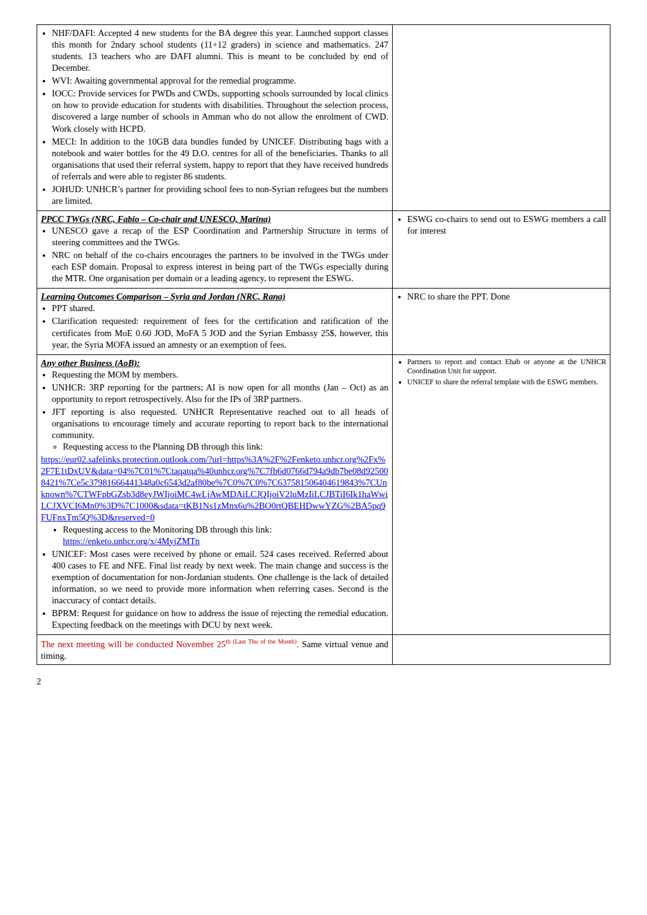| NHF/DAFI: Accepted 4 new students for the BA degree this year. Launched support classes this month for 2ndary school students (11+12 graders) in science and mathematics. 247 students. 13 teachers who are DAFI alumni. This is meant to be concluded by end of December. WVI: Awaiting governmental approval for the remedial programme. IOCC: Provide services for PWDs and CWDs, supporting schools surrounded by local clinics on how to provide education for students with disabilities. Throughout the selection process, discovered a large number of schools in Amman who do not allow the enrolment of CWD. Work closely with HCPD. MECI: In addition to the 10GB data bundles funded by UNICEF. Distributing bags with a notebook and water bottles for the 49 D.O. centres for all of the beneficiaries. Thanks to all organisations that used their referral system, happy to report that they have received hundreds of referrals and were able to register 86 students. JOHUD: UNHCR’s partner for providing school fees to non-Syrian refugees but the numbers are limited. | |
| PPCC TWGs (NRC, Fabio – Co-chair and UNESCO, Marina) UNESCO gave a recap of the ESP Coordination and Partnership Structure in terms of steering committees and the TWGs. NRC on behalf of the co-chairs encourages the partners to be involved in the TWGs under each ESP domain. Proposal to express interest in being part of the TWGs especially during the MTR. One organisation per domain or a leading agency, to represent the ESWG. | ESWG co-chairs to send out to ESWG members a call for interest |
| Learning Outcomes Comparison – Syria and Jordan (NRC, Rana) PPT shared. Clarification requested: requirement of fees for the certification and ratification of the certificates from MoE 0.60 JOD, MoFA 5 JOD and the Syrian Embassy 25$, however, this year, the Syria MOFA issued an amnesty or an exemption of fees. | NRC to share the PPT. Done |
| Any other Business (AoB): Requesting the MOM by members. UNHCR: 3RP reporting for the partners; AI is now open for all months (Jan – Oct) as an opportunity to report retrospectively. Also for the IPs of 3RP partners. JFT reporting is also requested. UNHCR Representative reached out to all heads of organisations to encourage timely and accurate reporting to report back to the international community. Requesting access to the Planning DB through this link: https://eur02.safelinks.protection.outlook.com/?url=https%3A%2F%2Fenketo.unhcr.org%2Fx%2F7E1tDxUV&data=04%7C01%7Ctaqatqa%40unhcr.org%7C7fb6d0766d794a9db7be08d925008421%7Ce5c37981666441348a0c6543d2af80be%7C0%7C0%7C637581506404619843%7CUnknown%7CTWFpbGZsb3d8eyJWIjoiMC4wLjAwMDAiLCJQIjoiV2luMzIiLCJBTiI6Ik1haWwiLCJXVCI6Mn0%3D%7C1000&sdata=tKB1Ns1zMnx6u%2BO0rtQBEHDwwYZG%2BA5pq9FUFnxTm5Q%3D&reserved=0 Requesting access to the Monitoring DB through this link: https://enketo.unhcr.org/x/4MyjZMTn UNICEF: Most cases were received by phone or email. 524 cases received. Referred about 400 cases to FE and NFE. Final list ready by next week. The main change and success is the exemption of documentation for non-Jordanian students. One challenge is the lack of detailed information, so we need to provide more information when referring cases. Second is the inaccuracy of contact details. BPRM: Request for guidance on how to address the issue of rejecting the remedial education. Expecting feedback on the meetings with DCU by next week. | Partners to report and contact Ehab or anyone at the UNHCR Coordination Unit for support. UNICEF to share the referral template with the ESWG members. |
| The next meeting will be conducted November 25 th (Last Thu of the Month) . Same virtual venue and timing. | |
2